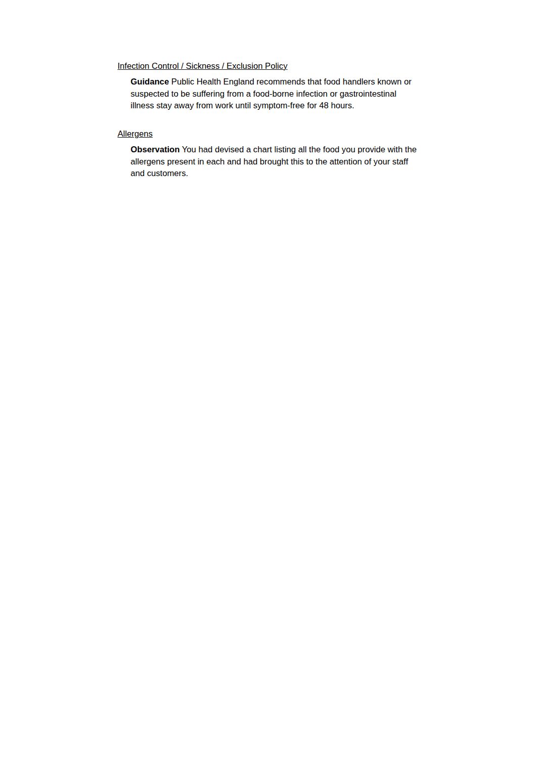Infection Control / Sickness / Exclusion Policy
Guidance Public Health England recommends that food handlers known or suspected to be suffering from a food-borne infection or gastrointestinal illness stay away from work until symptom-free for 48 hours.
Allergens
Observation You had devised a chart listing all the food you provide with the allergens present in each and had brought this to the attention of your staff and customers.